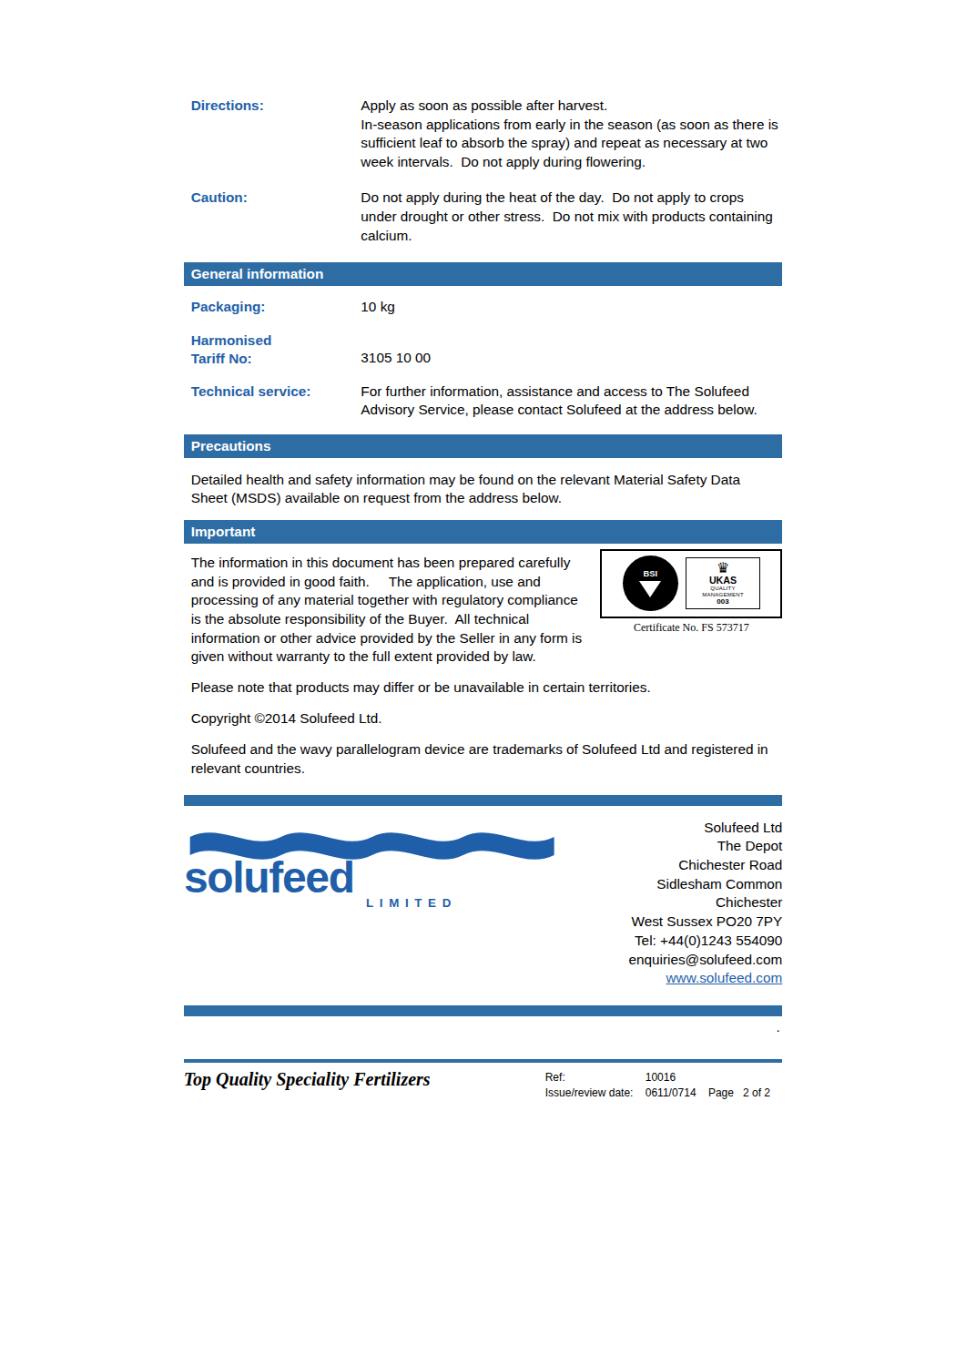Directions:
Apply as soon as possible after harvest.
In-season applications from early in the season (as soon as there is sufficient leaf to absorb the spray) and repeat as necessary at two week intervals. Do not apply during flowering.
Caution:
Do not apply during the heat of the day. Do not apply to crops under drought or other stress. Do not mix with products containing calcium.
General information
Packaging:
10 kg
Harmonised
Tariff No:
3105 10 00
Technical service:
For further information, assistance and access to The Solufeed Advisory Service, please contact Solufeed at the address below.
Precautions
Detailed health and safety information may be found on the relevant Material Safety Data Sheet (MSDS) available on request from the address below.
Important
BSI
♛
UKAS
QUALITY
MANAGEMENT
003
Certificate No. FS 573717
The information in this document has been prepared carefully and is provided in good faith. The application, use and processing of any material together with regulatory compliance is the absolute responsibility of the Buyer. All technical information or other advice provided by the Seller in any form is given without warranty to the full extent provided by law.
Please note that products may differ or be unavailable in certain territories.
Copyright ©2014 Solufeed Ltd.
Solufeed and the wavy parallelogram device are trademarks of Solufeed Ltd and registered in relevant countries.
solufeed LIMITED
Solufeed Ltd
The Depot
Chichester Road
Sidlesham Common
Chichester
West Sussex PO20 7PY
Tel: +44(0)1243 554090
enquiries@solufeed.com
www.solufeed.com
.
Top Quality Speciality Fertilizers
| Ref: | 10016 | |
| Issue/review date: | 0611/0714 | Page 2 of 2 |